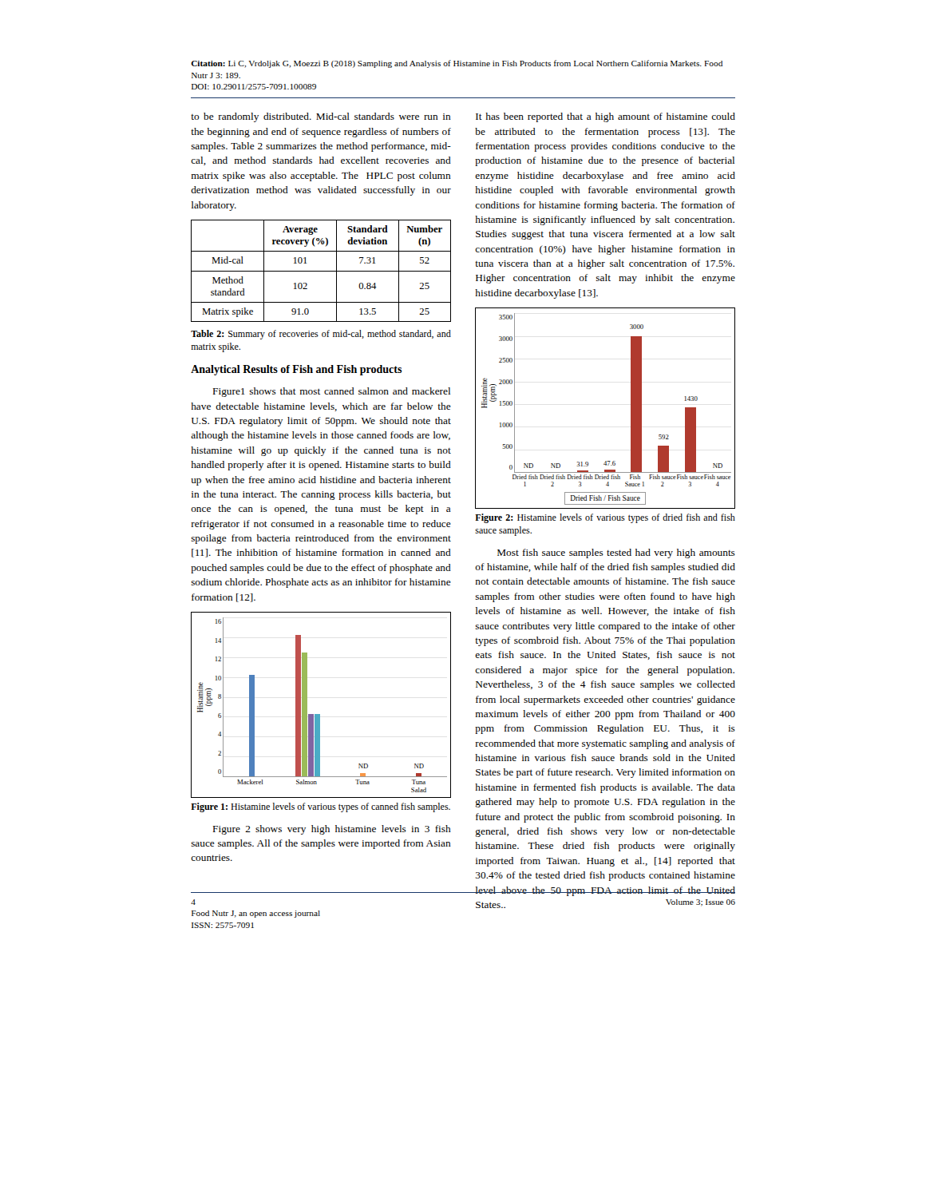Citation: Li C, Vrdoljak G, Moezzi B (2018) Sampling and Analysis of Histamine in Fish Products from Local Northern California Markets. Food Nutr J 3: 189.
DOI: 10.29011/2575-7091.100089
to be randomly distributed. Mid-cal standards were run in the beginning and end of sequence regardless of numbers of samples. Table 2 summarizes the method performance, mid-cal, and method standards had excellent recoveries and matrix spike was also acceptable. The HPLC post column derivatization method was validated successfully in our laboratory.
| | Average recovery (%) | Standard deviation | Number (n) |
| --- | --- | --- | --- |
| Mid-cal | 101 | 7.31 | 52 |
| Method standard | 102 | 0.84 | 25 |
| Matrix spike | 91.0 | 13.5 | 25 |
Table 2: Summary of recoveries of mid-cal, method standard, and matrix spike.
Analytical Results of Fish and Fish products
Figure1 shows that most canned salmon and mackerel have detectable histamine levels, which are far below the U.S. FDA regulatory limit of 50ppm. We should note that although the histamine levels in those canned foods are low, histamine will go up quickly if the canned tuna is not handled properly after it is opened. Histamine starts to build up when the free amino acid histidine and bacteria inherent in the tuna interact. The canning process kills bacteria, but once the can is opened, the tuna must be kept in a refrigerator if not consumed in a reasonable time to reduce spoilage from bacteria reintroduced from the environment [11]. The inhibition of histamine formation in canned and pouched samples could be due to the effect of phosphate and sodium chloride. Phosphate acts as an inhibitor for histamine formation [12].
Histamine
(ppm)
16
14
12
10
8
6
4
2
0
ND
ND
Mackerel
Salmon
Tuna
Tuna
Salad
Figure 1: Histamine levels of various types of canned fish samples.
Figure 2 shows very high histamine levels in 3 fish sauce samples. All of the samples were imported from Asian countries.
It has been reported that a high amount of histamine could be attributed to the fermentation process [13]. The fermentation process provides conditions conducive to the production of histamine due to the presence of bacterial enzyme histidine decarboxylase and free amino acid histidine coupled with favorable environmental growth conditions for histamine forming bacteria. The formation of histamine is significantly influenced by salt concentration. Studies suggest that tuna viscera fermented at a low salt concentration (10%) have higher histamine formation in tuna viscera than at a higher salt concentration of 17.5%. Higher concentration of salt may inhibit the enzyme histidine decarboxylase [13].
Histamine
(ppm)
3500
3000
2500
2000
1500
1000
500
0
ND
ND
31.9
47.6
3000
592
1430
ND
Dried fish 1
Dried fish 2
Dried fish 3
Dried fish 4
Fish Sauce 1
Fish sauce 2
Fish sauce 3
Fish sauce 4
Dried Fish / Fish Sauce
Figure 2: Histamine levels of various types of dried fish and fish sauce samples.
Most fish sauce samples tested had very high amounts of histamine, while half of the dried fish samples studied did not contain detectable amounts of histamine. The fish sauce samples from other studies were often found to have high levels of histamine as well. However, the intake of fish sauce contributes very little compared to the intake of other types of scombroid fish. About 75% of the Thai population eats fish sauce. In the United States, fish sauce is not considered a major spice for the general population. Nevertheless, 3 of the 4 fish sauce samples we collected from local supermarkets exceeded other countries' guidance maximum levels of either 200 ppm from Thailand or 400 ppm from Commission Regulation EU. Thus, it is recommended that more systematic sampling and analysis of histamine in various fish sauce brands sold in the United States be part of future research. Very limited information on histamine in fermented fish products is available. The data gathered may help to promote U.S. FDA regulation in the future and protect the public from scombroid poisoning. In general, dried fish shows very low or non-detectable histamine. These dried fish products were originally imported from Taiwan. Huang et al., [14] reported that 30.4% of the tested dried fish products contained histamine level above the 50 ppm FDA action limit of the United States..
4
Food Nutr J, an open access journal
ISSN: 2575-7091
Volume 3; Issue 06